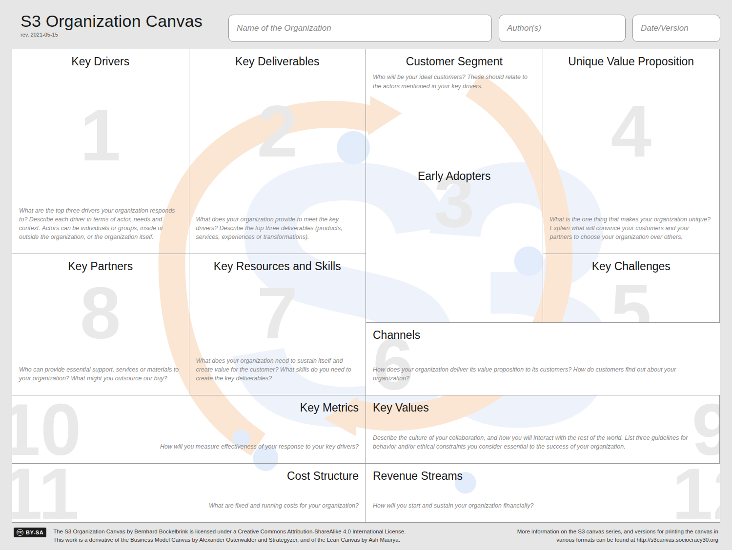S3 Organization Canvas
rev. 2021-05-15
Name of the Organization
Author(s)
Date/Version
S 3
1
Key Drivers
What are the top three drivers your organization responds to? Describe each driver in terms of actor, needs and context. Actors can be individuals or groups, inside or outside the organization, or the organization itself.
2
Key Deliverables
What does your organization provide to meet the key drivers? Describe the top three deliverables (products, services, experiences or transformations).
3
Customer Segment
Who will be your ideal customers? These should relate to the actors mentioned in your key drivers.
Early Adopters
What part of your customer segment can you use to find out fast whether or not your organization is able to deliver value?
4
Unique Value Proposition
What is the one thing that makes your organization unique? Explain what will convince your customers and your partners to choose your organization over others.
8
Key Partners
Who can provide essential support, services or materials to your organization? What might you outsource our buy?
7
Key Resources and Skills
What does your organization need to sustain itself and create value for the customer? What skills do you need to create the key deliverables?
5
Key Challenges
What are important constraints or risks your organization is facing? Look to your key drivers, customer segment and unique value proposition to identify them.
6
Channels
How does your organization deliver its value proposition to its customers? How do customers find out about your organization?
10
Key Metrics
How will you measure effectiveness of your response to your key drivers?
9
Key Values
Describe the culture of your collaboration, and how you will interact with the rest of the world. List three guidelines for behavior and/or ethical constraints you consider essential to the success of your organization.
11
Cost Structure
What are fixed and running costs for your organization?
12
Revenue Streams
How will you start and sustain your organization financially?
cc BY-SA
The S3 Organization Canvas by Bernhard Bockelbrink is licensed under a Creative Commons Attribution-ShareAlike 4.0 International License.
This work is a derivative of the Business Model Canvas by Alexander Osterwalder and Strategyzer, and of the Lean Canvas by Ash Maurya.
More information on the S3 canvas series, and versions for printing the canvas in various formats can be found at http://s3canvas.sociocracy30.org